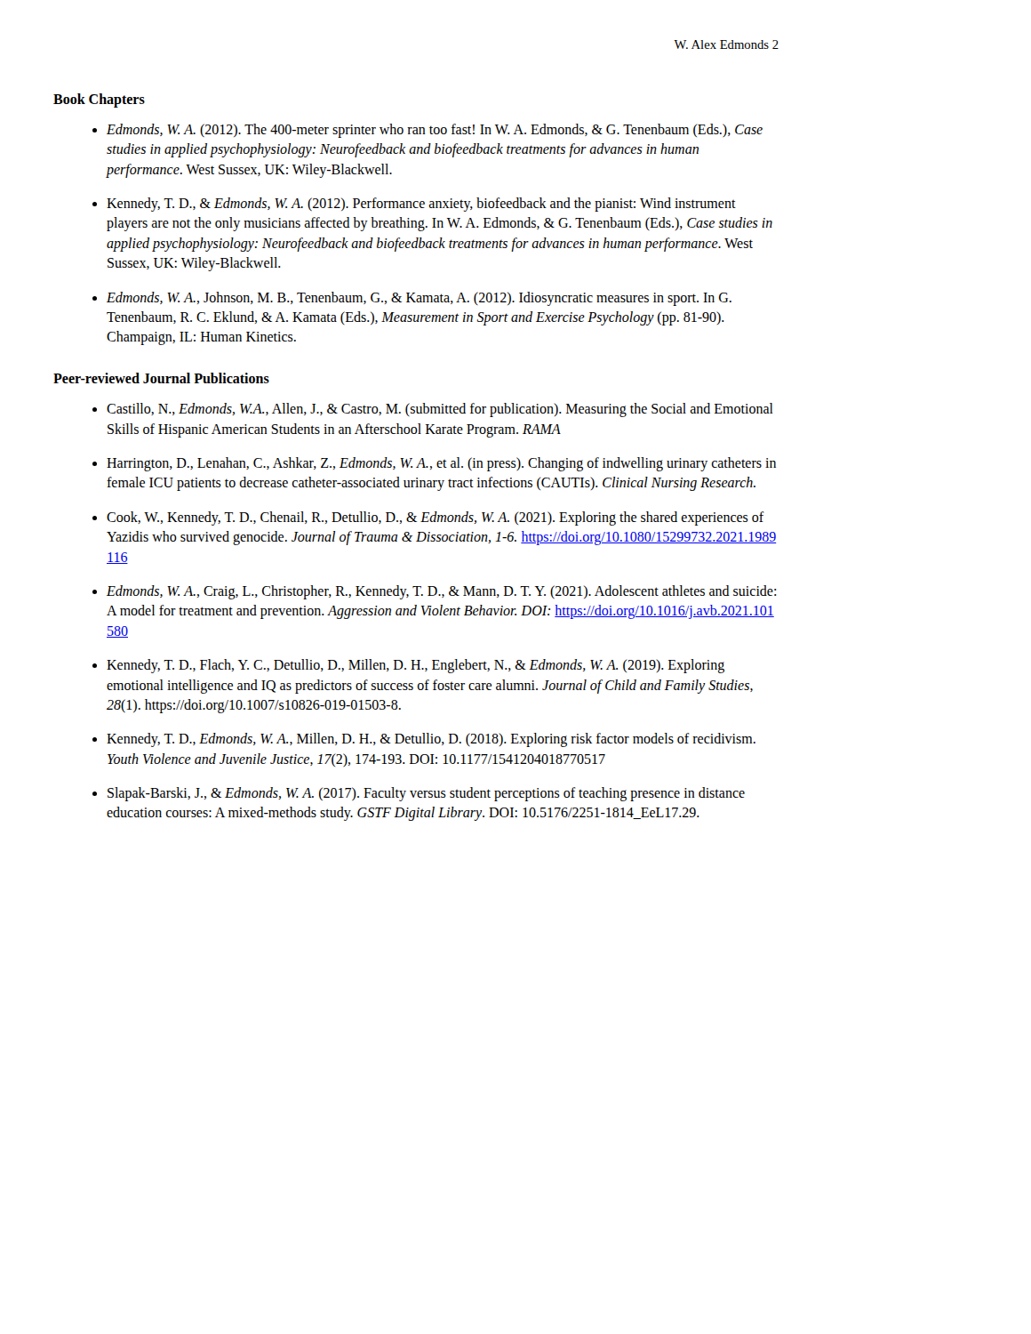W. Alex Edmonds 2
Book Chapters
Edmonds, W. A. (2012). The 400-meter sprinter who ran too fast! In W. A. Edmonds, & G. Tenenbaum (Eds.), Case studies in applied psychophysiology: Neurofeedback and biofeedback treatments for advances in human performance. West Sussex, UK: Wiley-Blackwell.
Kennedy, T. D., & Edmonds, W. A. (2012). Performance anxiety, biofeedback and the pianist: Wind instrument players are not the only musicians affected by breathing. In W. A. Edmonds, & G. Tenenbaum (Eds.), Case studies in applied psychophysiology: Neurofeedback and biofeedback treatments for advances in human performance. West Sussex, UK: Wiley-Blackwell.
Edmonds, W. A., Johnson, M. B., Tenenbaum, G., & Kamata, A. (2012). Idiosyncratic measures in sport. In G. Tenenbaum, R. C. Eklund, & A. Kamata (Eds.), Measurement in Sport and Exercise Psychology (pp. 81-90). Champaign, IL: Human Kinetics.
Peer-reviewed Journal Publications
Castillo, N., Edmonds, W.A., Allen, J., & Castro, M. (submitted for publication). Measuring the Social and Emotional Skills of Hispanic American Students in an Afterschool Karate Program. RAMA
Harrington, D., Lenahan, C., Ashkar, Z., Edmonds, W. A., et al. (in press). Changing of indwelling urinary catheters in female ICU patients to decrease catheter-associated urinary tract infections (CAUTIs). Clinical Nursing Research.
Cook, W., Kennedy, T. D., Chenail, R., Detullio, D., & Edmonds, W. A. (2021). Exploring the shared experiences of Yazidis who survived genocide. Journal of Trauma & Dissociation, 1-6. https://doi.org/10.1080/15299732.2021.1989116
Edmonds, W. A., Craig, L., Christopher, R., Kennedy, T. D., & Mann, D. T. Y. (2021). Adolescent athletes and suicide: A model for treatment and prevention. Aggression and Violent Behavior. DOI: https://doi.org/10.1016/j.avb.2021.101580
Kennedy, T. D., Flach, Y. C., Detullio, D., Millen, D. H., Englebert, N., & Edmonds, W. A. (2019). Exploring emotional intelligence and IQ as predictors of success of foster care alumni. Journal of Child and Family Studies, 28(1). https://doi.org/10.1007/s10826-019-01503-8.
Kennedy, T. D., Edmonds, W. A., Millen, D. H., & Detullio, D. (2018). Exploring risk factor models of recidivism. Youth Violence and Juvenile Justice, 17(2), 174-193. DOI: 10.1177/1541204018770517
Slapak-Barski, J., & Edmonds, W. A. (2017). Faculty versus student perceptions of teaching presence in distance education courses: A mixed-methods study. GSTF Digital Library. DOI: 10.5176/2251-1814_EeL17.29.